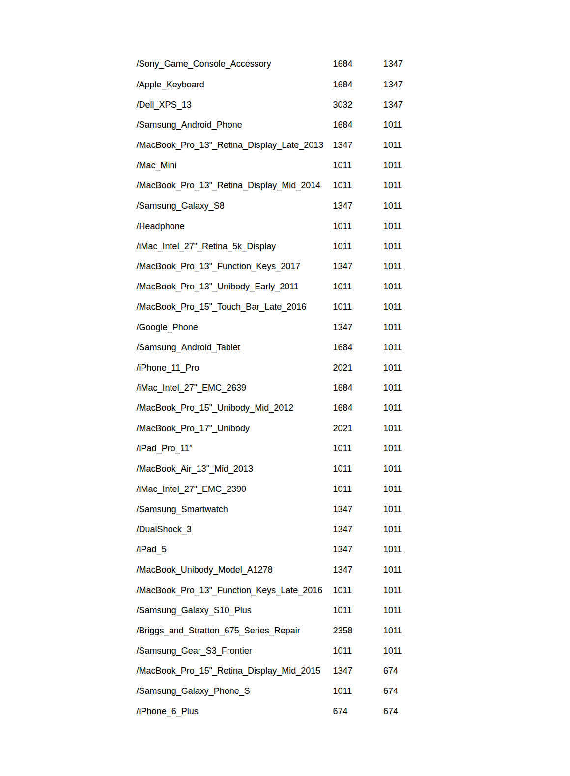| /Sony_Game_Console_Accessory | 1684 | 1347 |
| /Apple_Keyboard | 1684 | 1347 |
| /Dell_XPS_13 | 3032 | 1347 |
| /Samsung_Android_Phone | 1684 | 1011 |
| /MacBook_Pro_13"_Retina_Display_Late_2013 | 1347 | 1011 |
| /Mac_Mini | 1011 | 1011 |
| /MacBook_Pro_13"_Retina_Display_Mid_2014 | 1011 | 1011 |
| /Samsung_Galaxy_S8 | 1347 | 1011 |
| /Headphone | 1011 | 1011 |
| /iMac_Intel_27"_Retina_5k_Display | 1011 | 1011 |
| /MacBook_Pro_13"_Function_Keys_2017 | 1347 | 1011 |
| /MacBook_Pro_13"_Unibody_Early_2011 | 1011 | 1011 |
| /MacBook_Pro_15"_Touch_Bar_Late_2016 | 1011 | 1011 |
| /Google_Phone | 1347 | 1011 |
| /Samsung_Android_Tablet | 1684 | 1011 |
| /iPhone_11_Pro | 2021 | 1011 |
| /iMac_Intel_27"_EMC_2639 | 1684 | 1011 |
| /MacBook_Pro_15"_Unibody_Mid_2012 | 1684 | 1011 |
| /MacBook_Pro_17"_Unibody | 2021 | 1011 |
| /iPad_Pro_11" | 1011 | 1011 |
| /MacBook_Air_13"_Mid_2013 | 1011 | 1011 |
| /iMac_Intel_27"_EMC_2390 | 1011 | 1011 |
| /Samsung_Smartwatch | 1347 | 1011 |
| /DualShock_3 | 1347 | 1011 |
| /iPad_5 | 1347 | 1011 |
| /MacBook_Unibody_Model_A1278 | 1347 | 1011 |
| /MacBook_Pro_13"_Function_Keys_Late_2016 | 1011 | 1011 |
| /Samsung_Galaxy_S10_Plus | 1011 | 1011 |
| /Briggs_and_Stratton_675_Series_Repair | 2358 | 1011 |
| /Samsung_Gear_S3_Frontier | 1011 | 1011 |
| /MacBook_Pro_15"_Retina_Display_Mid_2015 | 1347 | 674 |
| /Samsung_Galaxy_Phone_S | 1011 | 674 |
| /iPhone_6_Plus | 674 | 674 |